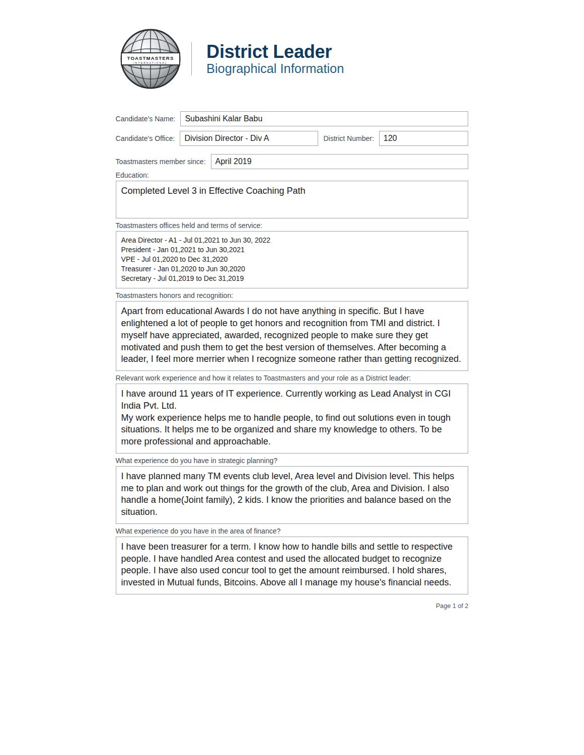TOASTMASTERS INTERNATIONAL
District Leader
Biographical Information
Candidate’s Name:
Subashini Kalar Babu
Candidate’s Office:
Division Director - Div A
District Number:
120
Toastmasters member since:
April 2019
Education:
Completed Level 3 in Effective Coaching Path
Toastmasters offices held and terms of service:
Area Director - A1 - Jul 01,2021 to Jun 30, 2022
President - Jan 01,2021 to Jun 30,2021
VPE - Jul 01,2020 to Dec 31,2020
Treasurer - Jan 01,2020 to Jun 30,2020
Secretary - Jul 01,2019 to Dec 31,2019
Toastmasters honors and recognition:
Apart from educational Awards I do not have anything in specific. But I have enlightened a lot of people to get honors and recognition from TMI and district. I myself have appreciated, awarded, recognized people to make sure they get motivated and push them to get the best version of themselves. After becoming a leader, I feel more merrier when I recognize someone rather than getting recognized.
Relevant work experience and how it relates to Toastmasters and your role as a District leader:
I have around 11 years of IT experience. Currently working as Lead Analyst in CGI India Pvt. Ltd.
My work experience helps me to handle people, to find out solutions even in tough situations. It helps me to be organized and share my knowledge to others. To be more professional and approachable.
What experience do you have in strategic planning?
I have planned many TM events club level, Area level and Division level. This helps me to plan and work out things for the growth of the club, Area and Division. I also handle a home(Joint family), 2 kids. I know the priorities and balance based on the situation.
What experience do you have in the area of finance?
I have been treasurer for a term. I know how to handle bills and settle to respective people. I have handled Area contest and used the allocated budget to recognize people. I have also used concur tool to get the amount reimbursed. I hold shares, invested in Mutual funds, Bitcoins. Above all I manage my house's financial needs.
Page 1 of 2